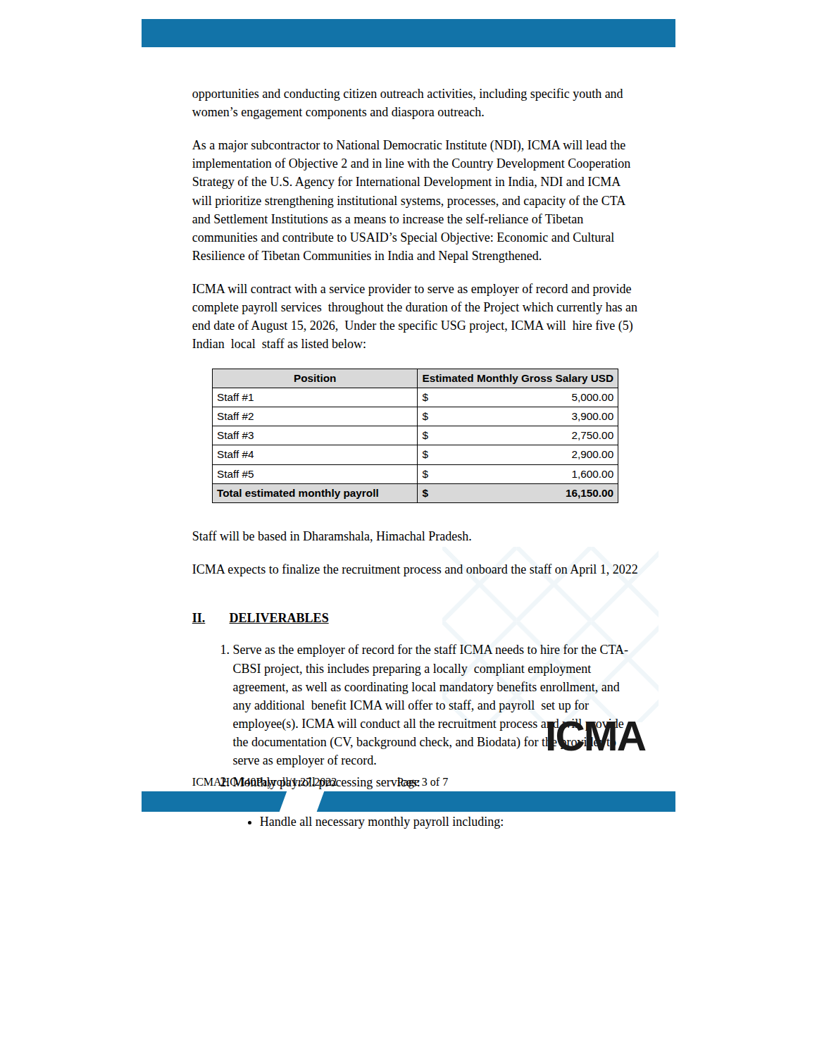opportunities and conducting citizen outreach activities, including specific youth and women’s engagement components and diaspora outreach.
As a major subcontractor to National Democratic Institute (NDI), ICMA will lead the implementation of Objective 2 and in line with the Country Development Cooperation Strategy of the U.S. Agency for International Development in India, NDI and ICMA will prioritize strengthening institutional systems, processes, and capacity of the CTA and Settlement Institutions as a means to increase the self-reliance of Tibetan communities and contribute to USAID’s Special Objective: Economic and Cultural Resilience of Tibetan Communities in India and Nepal Strengthened.
ICMA will contract with a service provider to serve as employer of record and provide complete payroll services throughout the duration of the Project which currently has an end date of August 15, 2026, Under the specific USG project, ICMA will hire five (5) Indian local staff as listed below:
| Position | Estimated Monthly Gross Salary USD |
| --- | --- |
| Staff #1 | $ | 5,000.00 |
| Staff #2 | $ | 3,900.00 |
| Staff #3 | $ | 2,750.00 |
| Staff #4 | $ | 2,900.00 |
| Staff #5 | $ | 1,600.00 |
| Total estimated monthly payroll | $ | 16,150.00 |
Staff will be based in Dharamshala, Himachal Pradesh.
ICMA expects to finalize the recruitment process and onboard the staff on April 1, 2022
II. DELIVERABLES
Serve as the employer of record for the staff ICMA needs to hire for the CTA-CBSI project, this includes preparing a locally compliant employment agreement, as well as coordinating local mandatory benefits enrollment, and any additional benefit ICMA will offer to staff, and payroll set up for employee(s). ICMA will conduct all the recruitment process and will provide the documentation (CV, background check, and Biodata) for the provider to serve as employer of record.
Monthly payroll processing services:
Act as nominal employer for the employee
Handle all necessary monthly payroll including:
ICMAHO/I40Payroll/1.27.2022 Page 3 of 7
ICMA